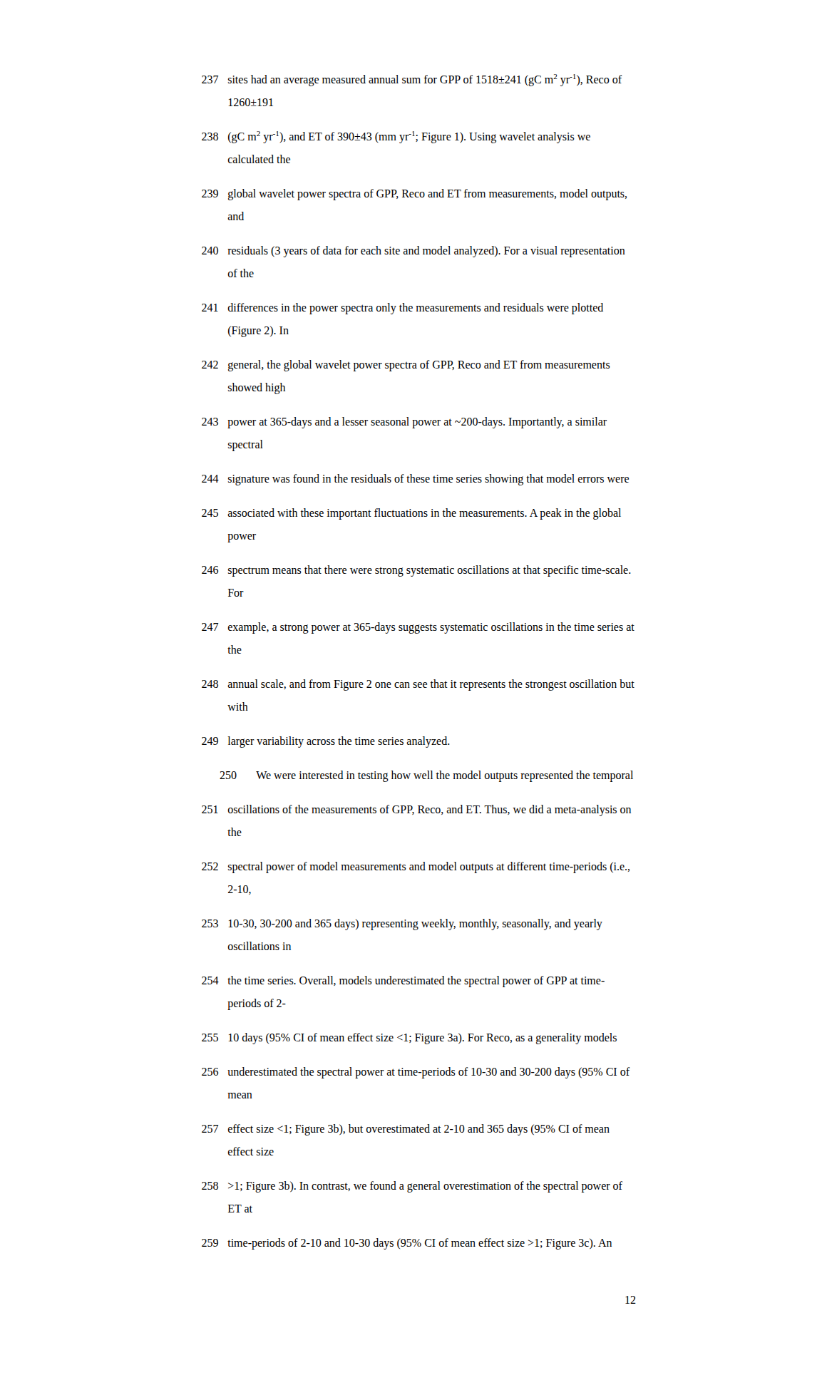237sites had an average measured annual sum for GPP of 1518±241 (gC m2 yr-1), Reco of 1260±191
238(gC m2 yr-1), and ET of 390±43 (mm yr-1; Figure 1). Using wavelet analysis we calculated the
239global wavelet power spectra of GPP, Reco and ET from measurements, model outputs, and
240residuals (3 years of data for each site and model analyzed). For a visual representation of the
241differences in the power spectra only the measurements and residuals were plotted (Figure 2). In
242general, the global wavelet power spectra of GPP, Reco and ET from measurements showed high
243power at 365-days and a lesser seasonal power at ~200-days. Importantly, a similar spectral
244signature was found in the residuals of these time series showing that model errors were
245associated with these important fluctuations in the measurements. A peak in the global power
246spectrum means that there were strong systematic oscillations at that specific time-scale. For
247example, a strong power at 365-days suggests systematic oscillations in the time series at the
248annual scale, and from Figure 2 one can see that it represents the strongest oscillation but with
249larger variability across the time series analyzed.
250 We were interested in testing how well the model outputs represented the temporal
251oscillations of the measurements of GPP, Reco, and ET. Thus, we did a meta-analysis on the
252spectral power of model measurements and model outputs at different time-periods (i.e., 2-10,
25310-30, 30-200 and 365 days) representing weekly, monthly, seasonally, and yearly oscillations in
254the time series. Overall, models underestimated the spectral power of GPP at time-periods of 2-
25510 days (95% CI of mean effect size <1; Figure 3a). For Reco, as a generality models
256underestimated the spectral power at time-periods of 10-30 and 30-200 days (95% CI of mean
257effect size <1; Figure 3b), but overestimated at 2-10 and 365 days (95% CI of mean effect size
258>1; Figure 3b). In contrast, we found a general overestimation of the spectral power of ET at
259time-periods of 2-10 and 10-30 days (95% CI of mean effect size >1; Figure 3c). An
12